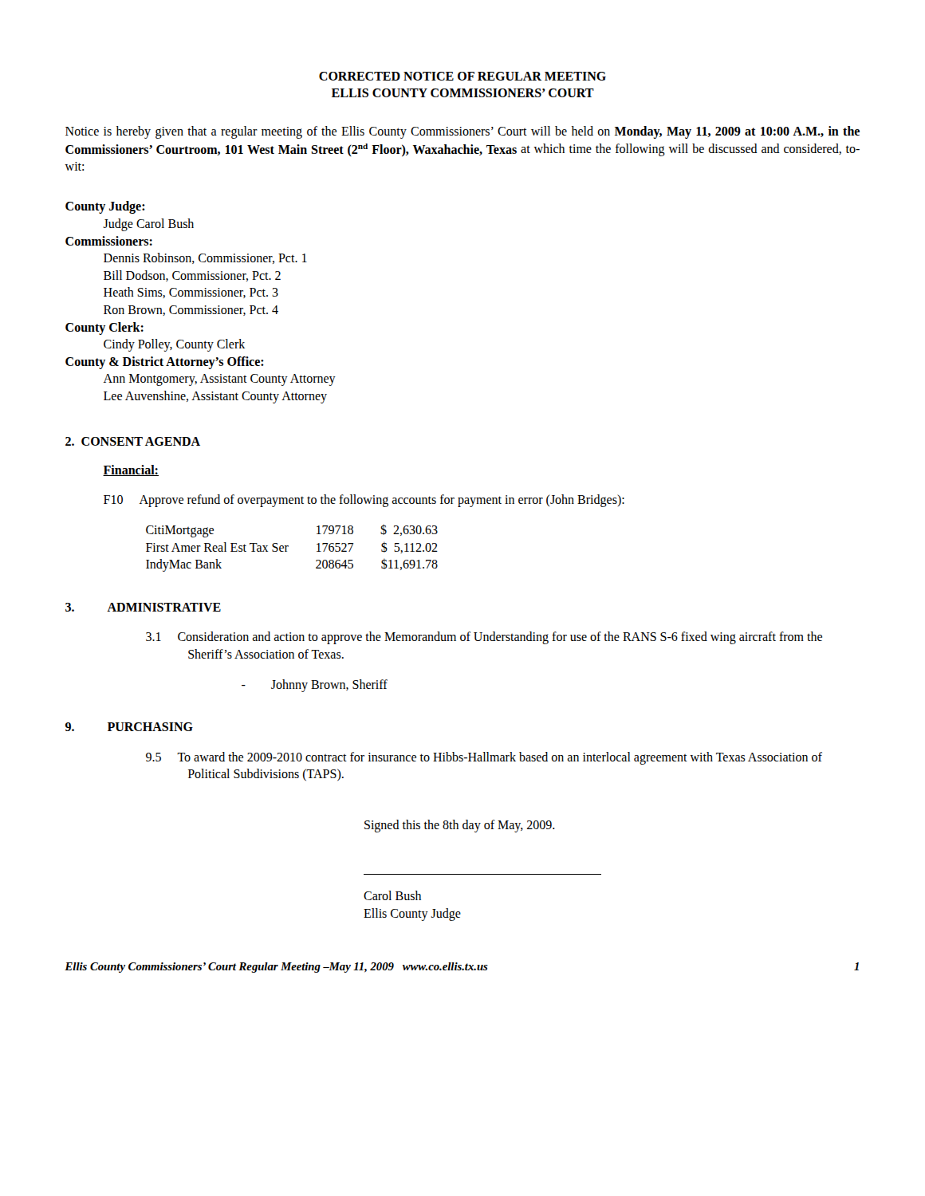CORRECTED NOTICE OF REGULAR MEETING
ELLIS COUNTY COMMISSIONERS’ COURT
Notice is hereby given that a regular meeting of the Ellis County Commissioners’ Court will be held on Monday, May 11, 2009 at 10:00 A.M., in the Commissioners’ Courtroom, 101 West Main Street (2nd Floor), Waxahachie, Texas at which time the following will be discussed and considered, to-wit:
County Judge:
Judge Carol Bush
Commissioners:
Dennis Robinson, Commissioner, Pct. 1
Bill Dodson, Commissioner, Pct. 2
Heath Sims, Commissioner, Pct. 3
Ron Brown, Commissioner, Pct. 4
County Clerk:
Cindy Polley, County Clerk
County & District Attorney’s Office:
Ann Montgomery, Assistant County Attorney
Lee Auvenshine, Assistant County Attorney
2. CONSENT AGENDA
Financial:
F10 Approve refund of overpayment to the following accounts for payment in error (John Bridges):
| CitiMortgage | 179718 | $ 2,630.63 |
| First Amer Real Est Tax Ser | 176527 | $ 5,112.02 |
| IndyMac Bank | 208645 | $11,691.78 |
3. ADMINISTRATIVE
3.1 Consideration and action to approve the Memorandum of Understanding for use of the RANS S-6 fixed wing aircraft from the Sheriff’s Association of Texas.
- Johnny Brown, Sheriff
9. PURCHASING
9.5 To award the 2009-2010 contract for insurance to Hibbs-Hallmark based on an interlocal agreement with Texas Association of Political Subdivisions (TAPS).
Signed this the 8th day of May, 2009.
Carol Bush
Ellis County Judge
Ellis County Commissioners’ Court Regular Meeting –May 11, 2009 www.co.ellis.tx.us 1